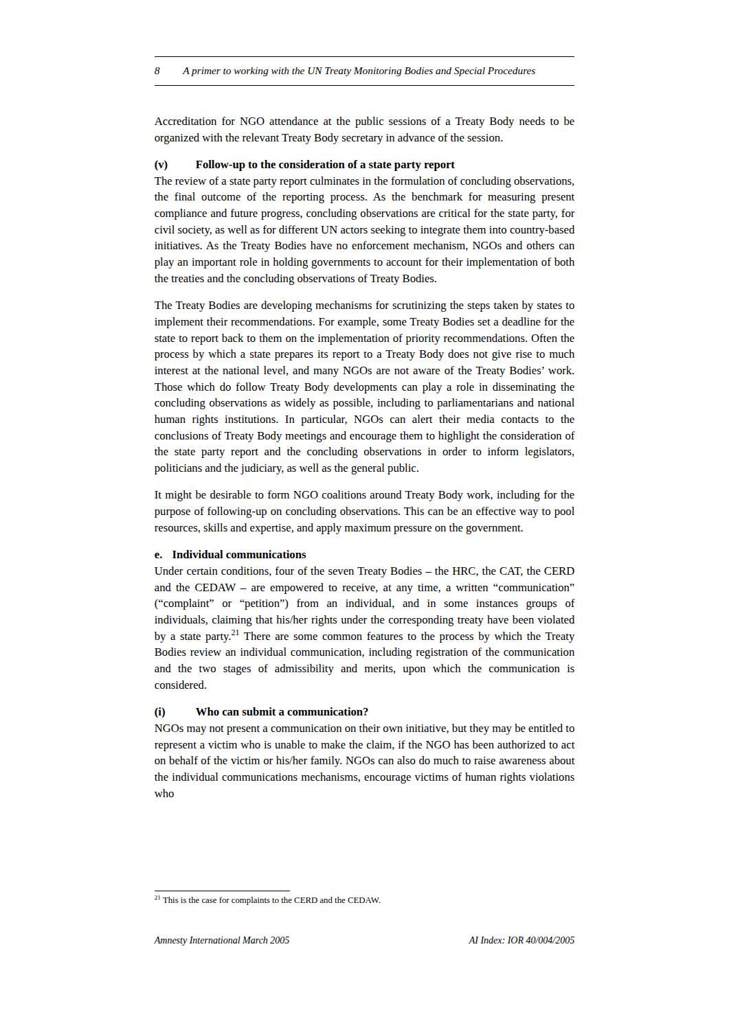8 A primer to working with the UN Treaty Monitoring Bodies and Special Procedures
Accreditation for NGO attendance at the public sessions of a Treaty Body needs to be organized with the relevant Treaty Body secretary in advance of the session.
(v) Follow-up to the consideration of a state party report
The review of a state party report culminates in the formulation of concluding observations, the final outcome of the reporting process. As the benchmark for measuring present compliance and future progress, concluding observations are critical for the state party, for civil society, as well as for different UN actors seeking to integrate them into country-based initiatives. As the Treaty Bodies have no enforcement mechanism, NGOs and others can play an important role in holding governments to account for their implementation of both the treaties and the concluding observations of Treaty Bodies.
The Treaty Bodies are developing mechanisms for scrutinizing the steps taken by states to implement their recommendations. For example, some Treaty Bodies set a deadline for the state to report back to them on the implementation of priority recommendations. Often the process by which a state prepares its report to a Treaty Body does not give rise to much interest at the national level, and many NGOs are not aware of the Treaty Bodies’ work. Those which do follow Treaty Body developments can play a role in disseminating the concluding observations as widely as possible, including to parliamentarians and national human rights institutions. In particular, NGOs can alert their media contacts to the conclusions of Treaty Body meetings and encourage them to highlight the consideration of the state party report and the concluding observations in order to inform legislators, politicians and the judiciary, as well as the general public.
It might be desirable to form NGO coalitions around Treaty Body work, including for the purpose of following-up on concluding observations. This can be an effective way to pool resources, skills and expertise, and apply maximum pressure on the government.
e. Individual communications
Under certain conditions, four of the seven Treaty Bodies – the HRC, the CAT, the CERD and the CEDAW – are empowered to receive, at any time, a written “communication” (“complaint” or “petition”) from an individual, and in some instances groups of individuals, claiming that his/her rights under the corresponding treaty have been violated by a state party.21 There are some common features to the process by which the Treaty Bodies review an individual communication, including registration of the communication and the two stages of admissibility and merits, upon which the communication is considered.
(i) Who can submit a communication?
NGOs may not present a communication on their own initiative, but they may be entitled to represent a victim who is unable to make the claim, if the NGO has been authorized to act on behalf of the victim or his/her family. NGOs can also do much to raise awareness about the individual communications mechanisms, encourage victims of human rights violations who
21 This is the case for complaints to the CERD and the CEDAW.
Amnesty International March 2005 AI Index: IOR 40/004/2005